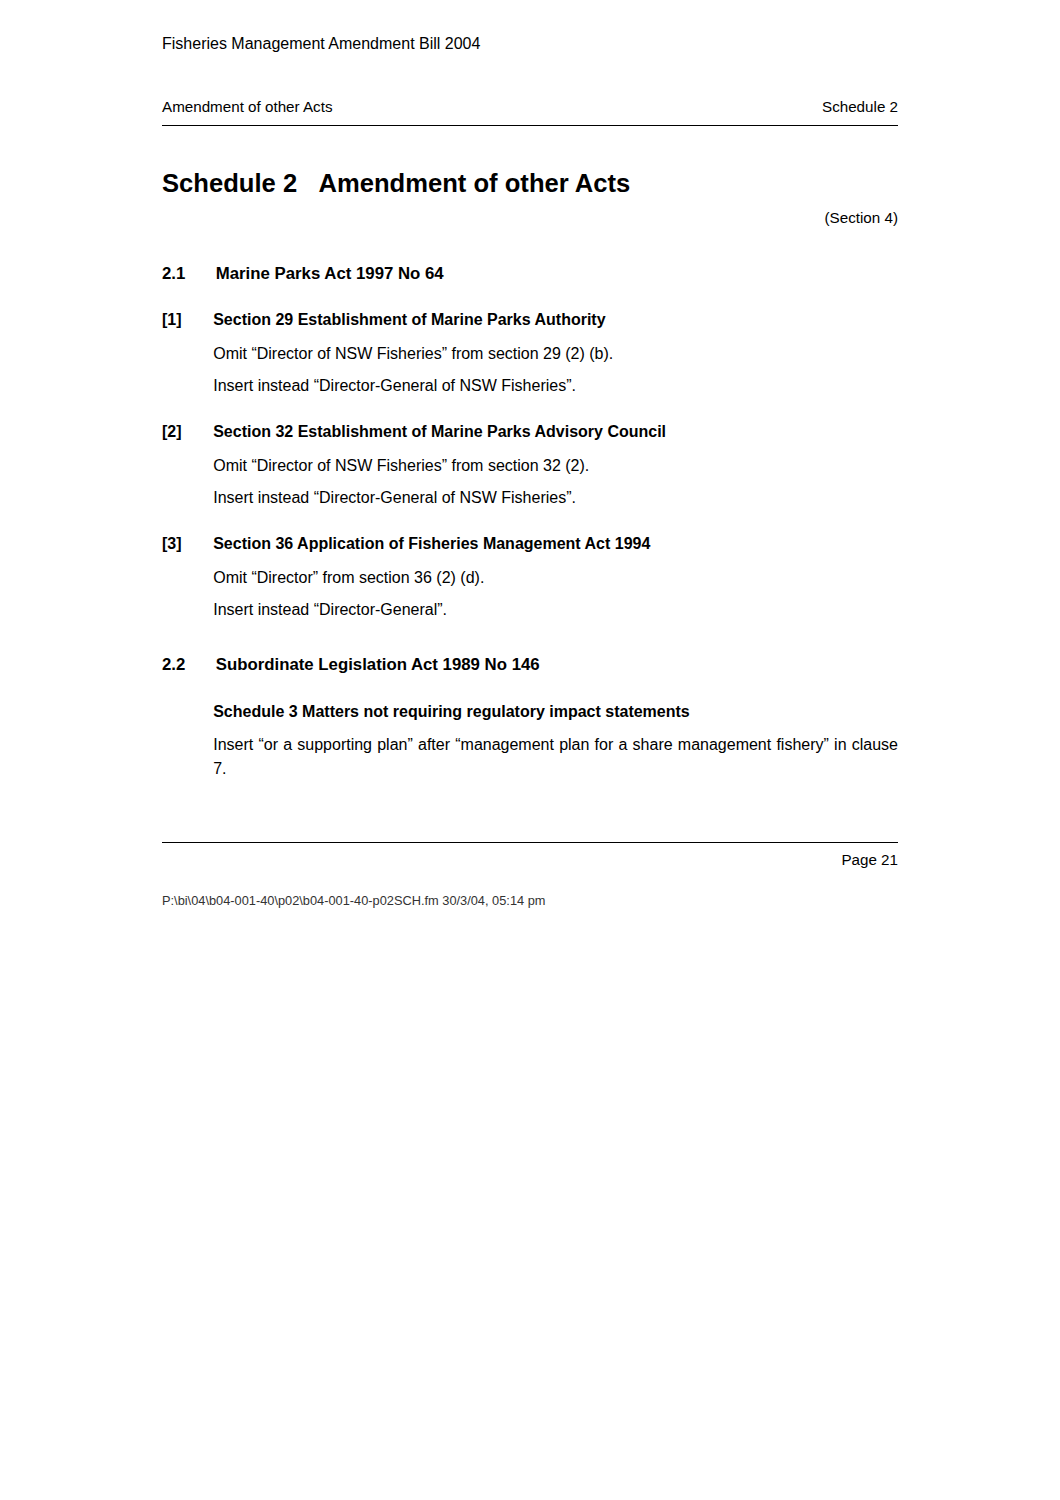Fisheries Management Amendment Bill 2004
Amendment of other Acts Schedule 2
Schedule 2 Amendment of other Acts
(Section 4)
2.1 Marine Parks Act 1997 No 64
[1] Section 29 Establishment of Marine Parks Authority
Omit “Director of NSW Fisheries” from section 29 (2) (b).
Insert instead “Director-General of NSW Fisheries”.
[2] Section 32 Establishment of Marine Parks Advisory Council
Omit “Director of NSW Fisheries” from section 32 (2).
Insert instead “Director-General of NSW Fisheries”.
[3] Section 36 Application of Fisheries Management Act 1994
Omit “Director” from section 36 (2) (d).
Insert instead “Director-General”.
2.2 Subordinate Legislation Act 1989 No 146
Schedule 3 Matters not requiring regulatory impact statements
Insert “or a supporting plan” after “management plan for a share management fishery” in clause 7.
Page 21
P:\bi\04\b04-001-40\p02\b04-001-40-p02SCH.fm 30/3/04, 05:14 pm